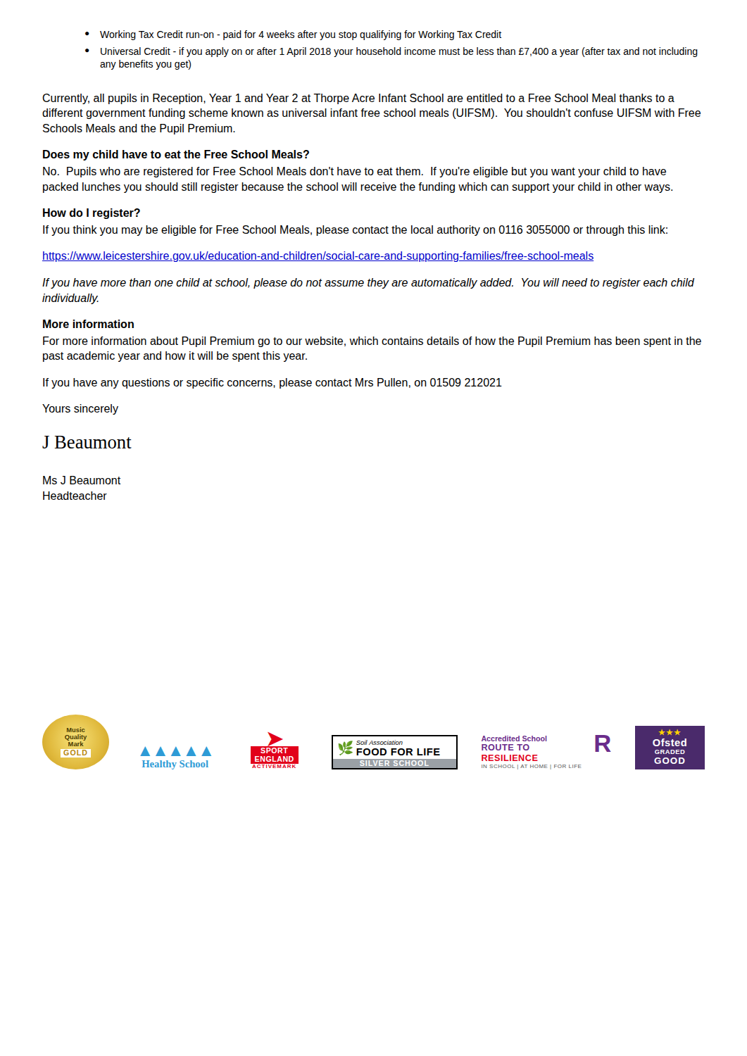Working Tax Credit run-on - paid for 4 weeks after you stop qualifying for Working Tax Credit
Universal Credit - if you apply on or after 1 April 2018 your household income must be less than £7,400 a year (after tax and not including any benefits you get)
Currently, all pupils in Reception, Year 1 and Year 2 at Thorpe Acre Infant School are entitled to a Free School Meal thanks to a different government funding scheme known as universal infant free school meals (UIFSM). You shouldn't confuse UIFSM with Free Schools Meals and the Pupil Premium.
Does my child have to eat the Free School Meals?
No. Pupils who are registered for Free School Meals don't have to eat them. If you're eligible but you want your child to have packed lunches you should still register because the school will receive the funding which can support your child in other ways.
How do I register?
If you think you may be eligible for Free School Meals, please contact the local authority on 0116 3055000 or through this link:
https://www.leicestershire.gov.uk/education-and-children/social-care-and-supporting-families/free-school-meals
If you have more than one child at school, please do not assume they are automatically added. You will need to register each child individually.
More information
For more information about Pupil Premium go to our website, which contains details of how the Pupil Premium has been spent in the past academic year and how it will be spent this year.
If you have any questions or specific concerns, please contact Mrs Pullen, on 01509 212021
Yours sincerely
J Beaumont
Ms J Beaumont
Headteacher
Music
Quality
Mark
GOLD
▲▲▲▲▲
Healthy School
➤
SPORT
ENGLAND
ACTIVEMARK
🌿 Soil Association
FOOD FOR LIFE
SILVER SCHOOL
R
Accredited School
ROUTE TO RESILIENCE
IN SCHOOL | AT HOME | FOR LIFE
★★★
Ofsted
GRADED
GOOD